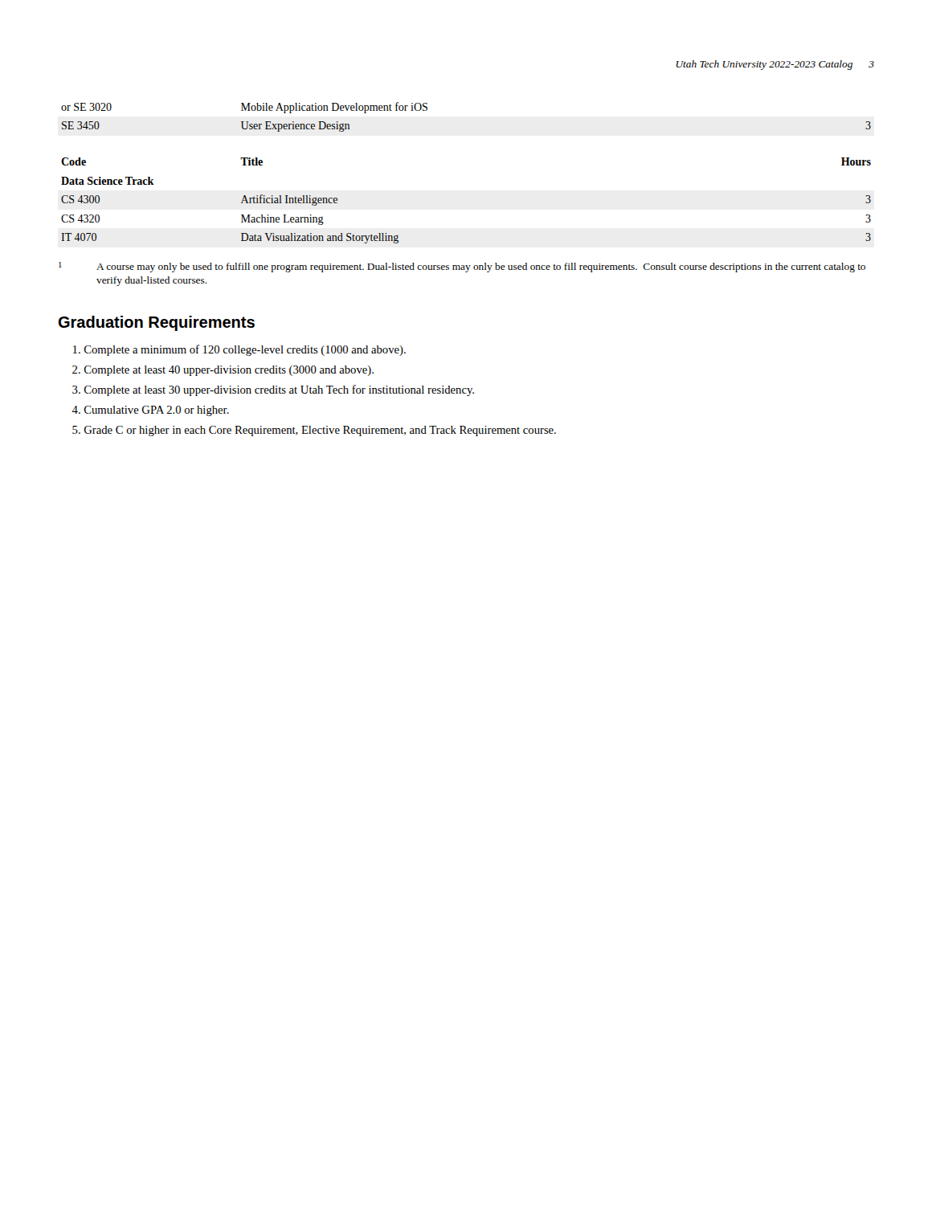Utah Tech University 2022-2023 Catalog3
| or SE 3020 | Mobile Application Development for iOS | |
| SE 3450 | User Experience Design | 3 |
| Code | Title | Hours |
| Data Science Track |
| CS 4300 | Artificial Intelligence | 3 |
| CS 4320 | Machine Learning | 3 |
| IT 4070 | Data Visualization and Storytelling | 3 |
1 A course may only be used to fulfill one program requirement. Dual-listed courses may only be used once to fill requirements. Consult course descriptions in the current catalog to verify dual-listed courses.
Graduation Requirements
Complete a minimum of 120 college-level credits (1000 and above).
Complete at least 40 upper-division credits (3000 and above).
Complete at least 30 upper-division credits at Utah Tech for institutional residency.
Cumulative GPA 2.0 or higher.
Grade C or higher in each Core Requirement, Elective Requirement, and Track Requirement course.